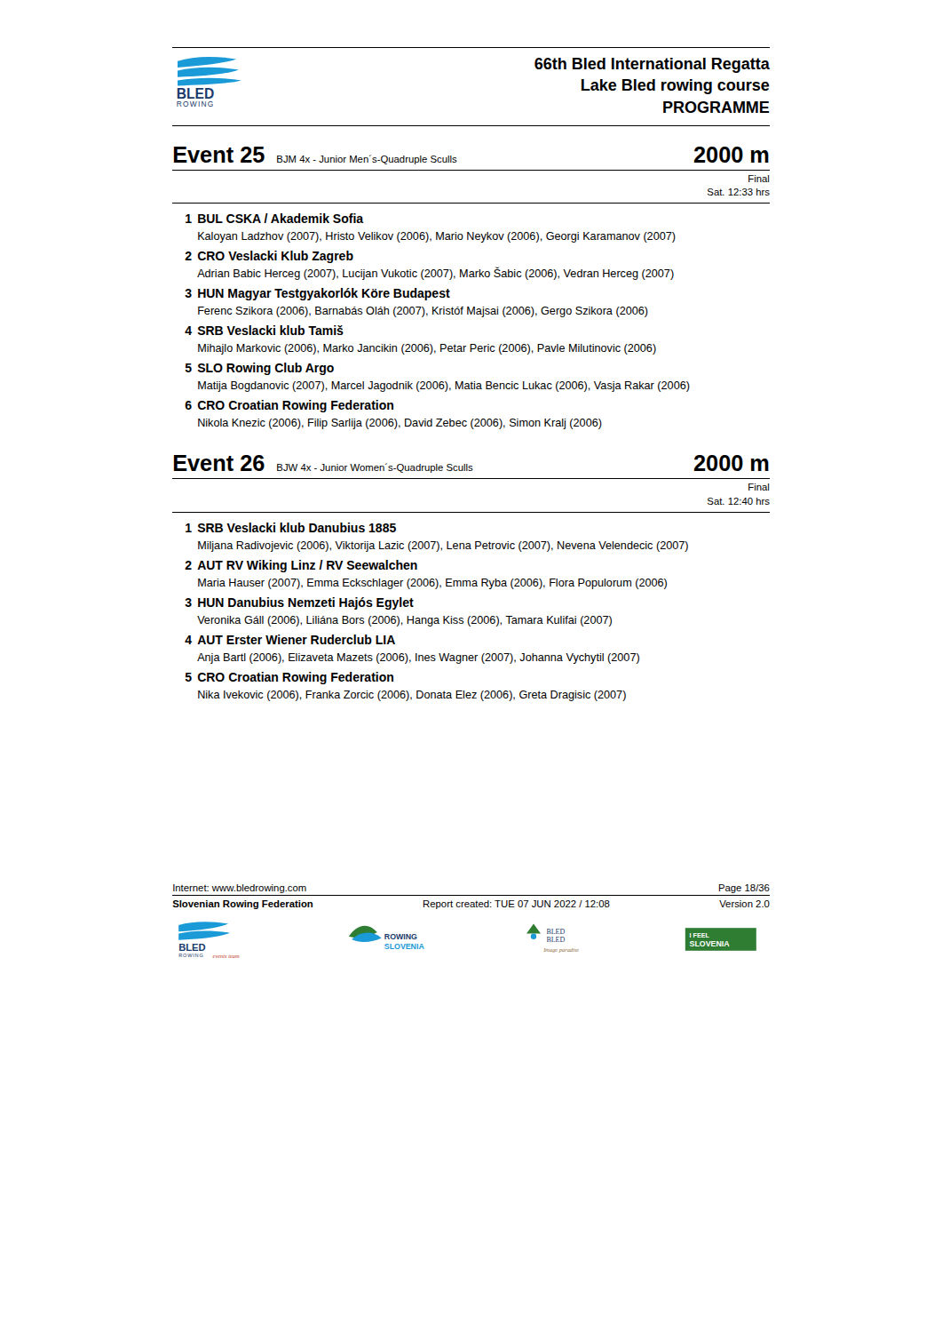BLED ROWING
66th Bled International Regatta
Lake Bled rowing course
PROGRAMME
Event 25 BJM 4x - Junior Men´s-Quadruple Sculls
2000 m
Final
Sat. 12:33 hrs
1 BUL CSKA / Akademik Sofia
Kaloyan Ladzhov (2007), Hristo Velikov (2006), Mario Neykov (2006), Georgi Karamanov (2007)
2 CRO Veslacki Klub Zagreb
Adrian Babic Herceg (2007), Lucijan Vukotic (2007), Marko Šabic (2006), Vedran Herceg (2007)
3 HUN Magyar Testgyakorlók Köre Budapest
Ferenc Szikora (2006), Barnabás Oláh (2007), Kristóf Majsai (2006), Gergo Szikora (2006)
4 SRB Veslacki klub Tamiš
Mihajlo Markovic (2006), Marko Jancikin (2006), Petar Peric (2006), Pavle Milutinovic (2006)
5 SLO Rowing Club Argo
Matija Bogdanovic (2007), Marcel Jagodnik (2006), Matia Bencic Lukac (2006), Vasja Rakar (2006)
6 CRO Croatian Rowing Federation
Nikola Knezic (2006), Filip Sarlija (2006), David Zebec (2006), Simon Kralj (2006)
Event 26 BJW 4x - Junior Women´s-Quadruple Sculls
2000 m
Final
Sat. 12:40 hrs
1 SRB Veslacki klub Danubius 1885
Miljana Radivojevic (2006), Viktorija Lazic (2007), Lena Petrovic (2007), Nevena Velendecic (2007)
2 AUT RV Wiking Linz / RV Seewalchen
Maria Hauser (2007), Emma Eckschlager (2006), Emma Ryba (2006), Flora Populorum (2006)
3 HUN Danubius Nemzeti Hajós Egylet
Veronika Gáll (2006), Liliána Bors (2006), Hanga Kiss (2006), Tamara Kulifai (2007)
4 AUT Erster Wiener Ruderclub LIA
Anja Bartl (2006), Elizaveta Mazets (2006), Ines Wagner (2007), Johanna Vychytil (2007)
5 CRO Croatian Rowing Federation
Nika Ivekovic (2006), Franka Zorcic (2006), Donata Elez (2006), Greta Dragisic (2007)
Internet: www.bledrowing.com Page 18/36
Slovenian Rowing Federation Report created: TUE 07 JUN 2022 / 12:08 Version 2.0
BLED ROWING events team
ROWING SLOVENIA
BLED BLED Image paradise
I FEEL SLOVENIA